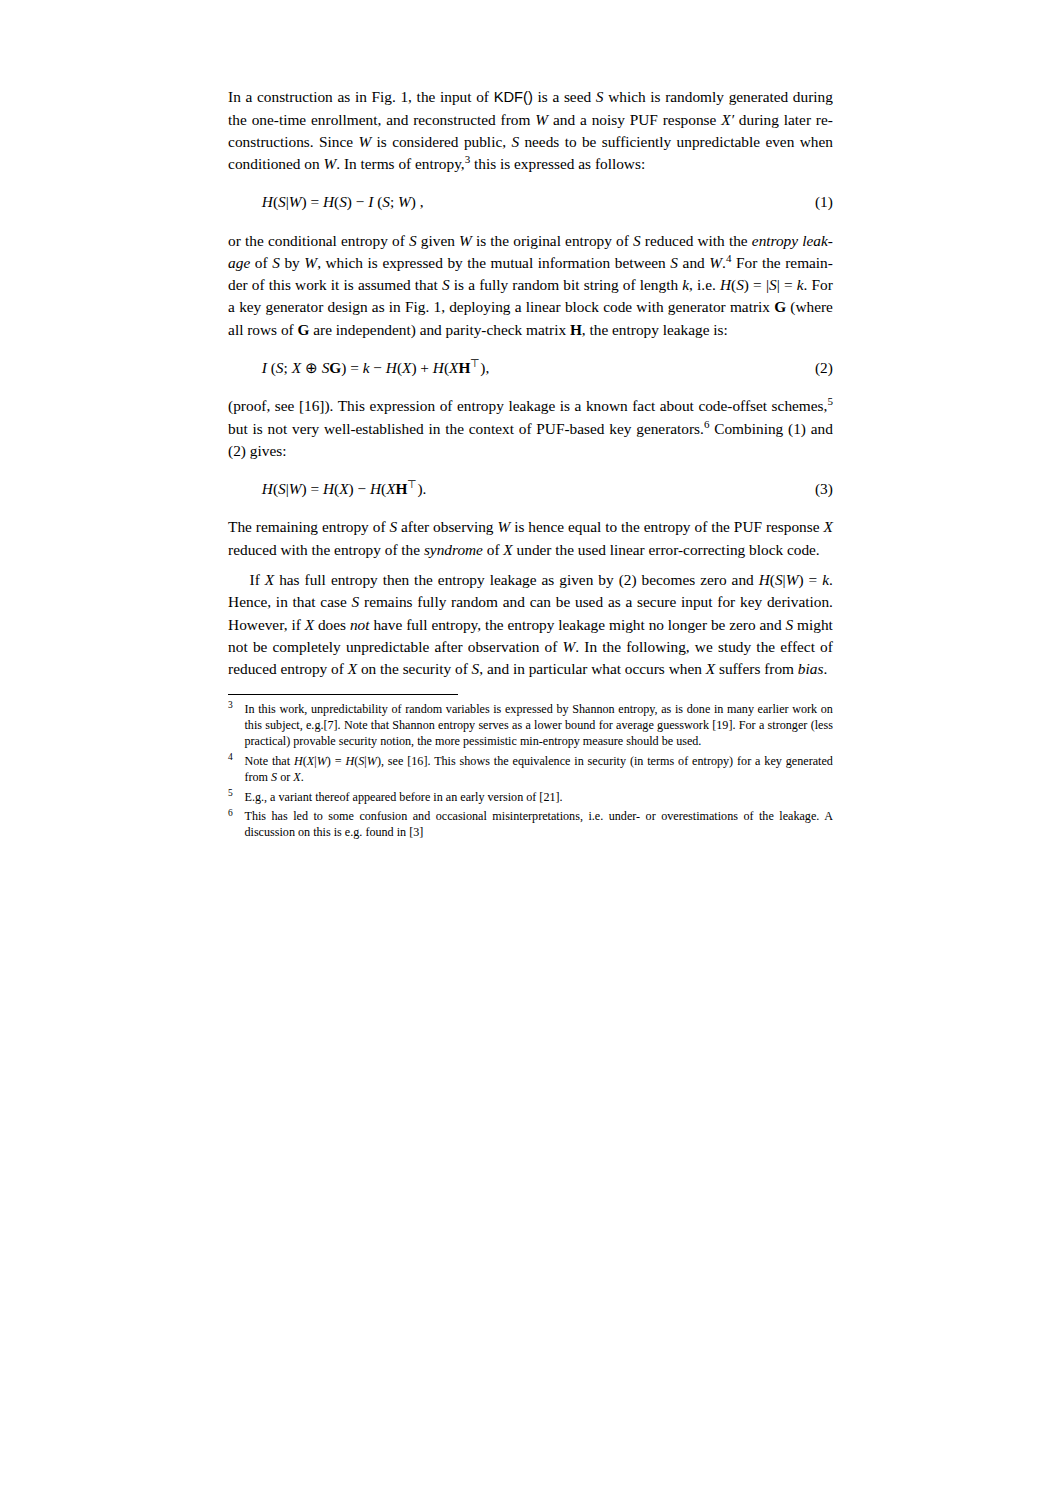In a construction as in Fig. 1, the input of KDF() is a seed S which is randomly generated during the one-time enrollment, and reconstructed from W and a noisy PUF response X′ during later reconstructions. Since W is considered public, S needs to be sufficiently unpredictable even when conditioned on W. In terms of entropy,3 this is expressed as follows:
H(S|W) = H(S) − I (S; W) , (1)
or the conditional entropy of S given W is the original entropy of S reduced with the entropy leakage of S by W, which is expressed by the mutual information between S and W.4 For the remainder of this work it is assumed that S is a fully random bit string of length k, i.e. H(S) = |S| = k. For a key generator design as in Fig. 1, deploying a linear block code with generator matrix G (where all rows of G are independent) and parity-check matrix H, the entropy leakage is:
I (S; X ⊕ SG) = k − H(X) + H(XH⊤), (2)
(proof, see [16]). This expression of entropy leakage is a known fact about code-offset schemes,5 but is not very well-established in the context of PUF-based key generators.6 Combining (1) and (2) gives:
H(S|W) = H(X) − H(XH⊤). (3)
The remaining entropy of S after observing W is hence equal to the entropy of the PUF response X reduced with the entropy of the syndrome of X under the used linear error-correcting block code.
If X has full entropy then the entropy leakage as given by (2) becomes zero and H(S|W) = k. Hence, in that case S remains fully random and can be used as a secure input for key derivation. However, if X does not have full entropy, the entropy leakage might no longer be zero and S might not be completely unpredictable after observation of W. In the following, we study the effect of reduced entropy of X on the security of S, and in particular what occurs when X suffers from bias.
3 In this work, unpredictability of random variables is expressed by Shannon entropy, as is done in many earlier work on this subject, e.g.[7]. Note that Shannon entropy serves as a lower bound for average guesswork [19]. For a stronger (less practical) provable security notion, the more pessimistic min-entropy measure should be used. 4 Note that H(X|W) = H(S|W), see [16]. This shows the equivalence in security (in terms of entropy) for a key generated from S or X. 5 E.g., a variant thereof appeared before in an early version of [21]. 6 This has led to some confusion and occasional misinterpretations, i.e. under- or overestimations of the leakage. A discussion on this is e.g. found in [3]